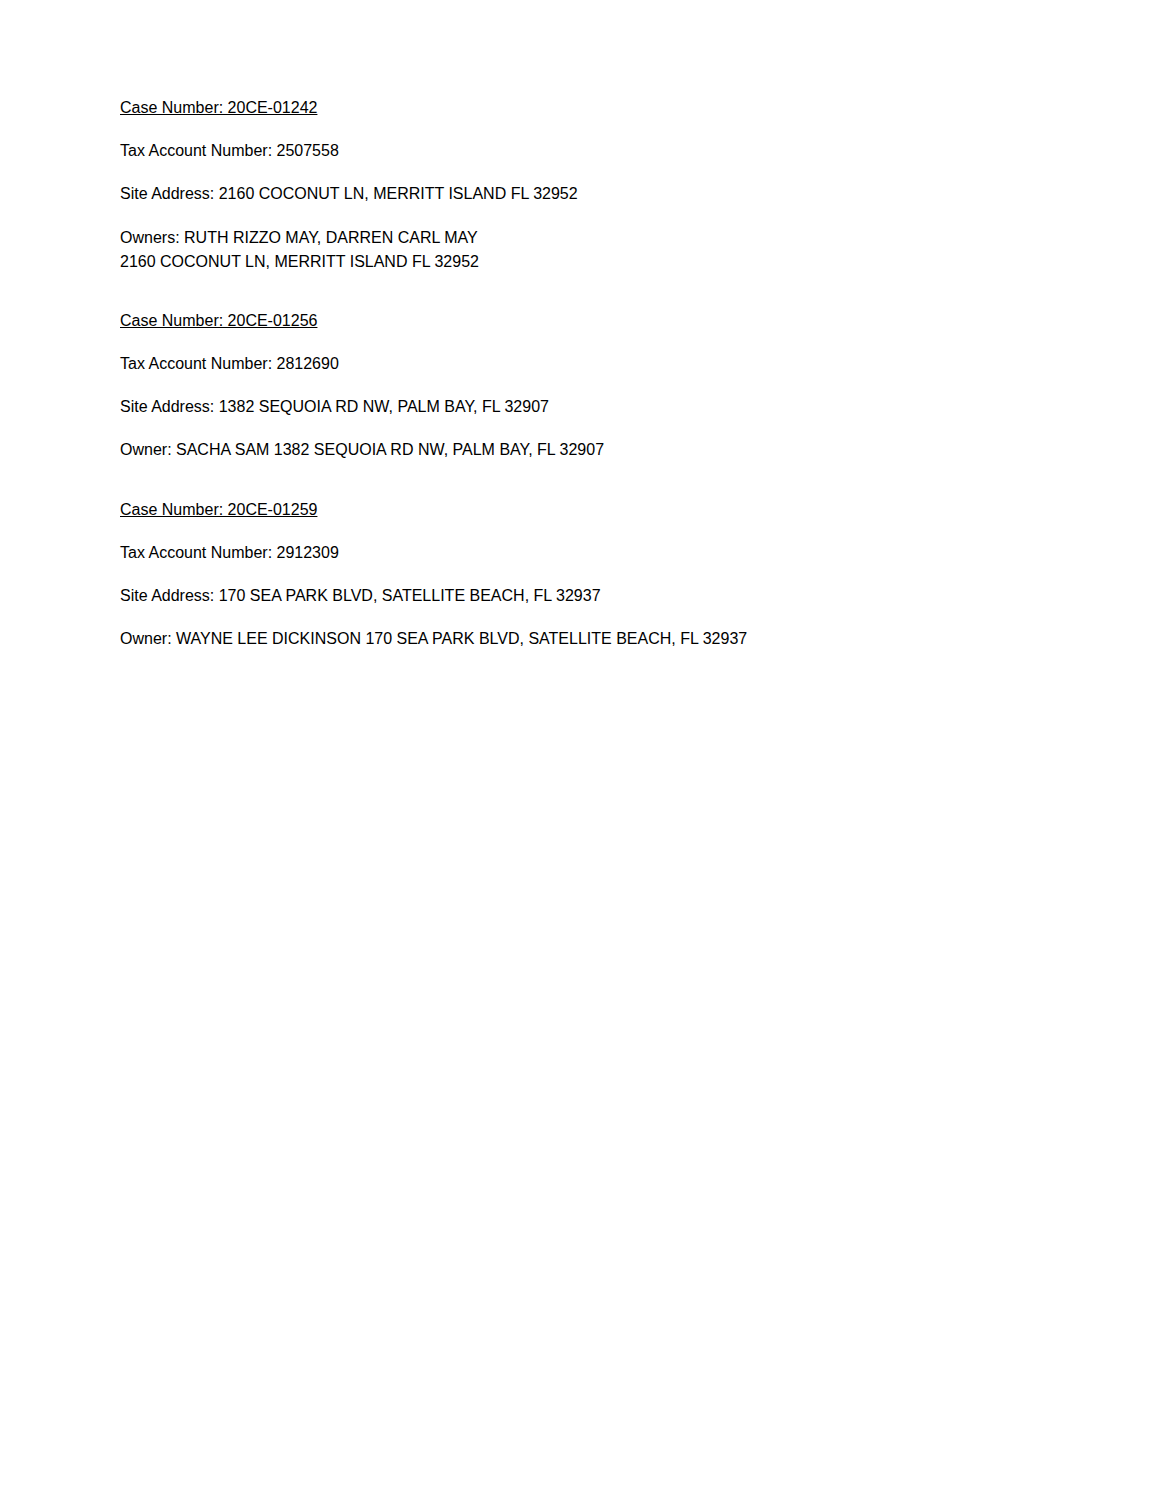Case Number: 20CE-01242
Tax Account Number: 2507558
Site Address: 2160 COCONUT LN, MERRITT ISLAND FL 32952
Owners: RUTH RIZZO MAY, DARREN CARL MAY
2160 COCONUT LN, MERRITT ISLAND FL 32952
Case Number: 20CE-01256
Tax Account Number: 2812690
Site Address: 1382 SEQUOIA RD NW, PALM BAY, FL 32907
Owner: SACHA SAM 1382 SEQUOIA RD NW, PALM BAY, FL 32907
Case Number: 20CE-01259
Tax Account Number: 2912309
Site Address: 170 SEA PARK BLVD, SATELLITE BEACH, FL 32937
Owner: WAYNE LEE DICKINSON 170 SEA PARK BLVD, SATELLITE BEACH, FL 32937